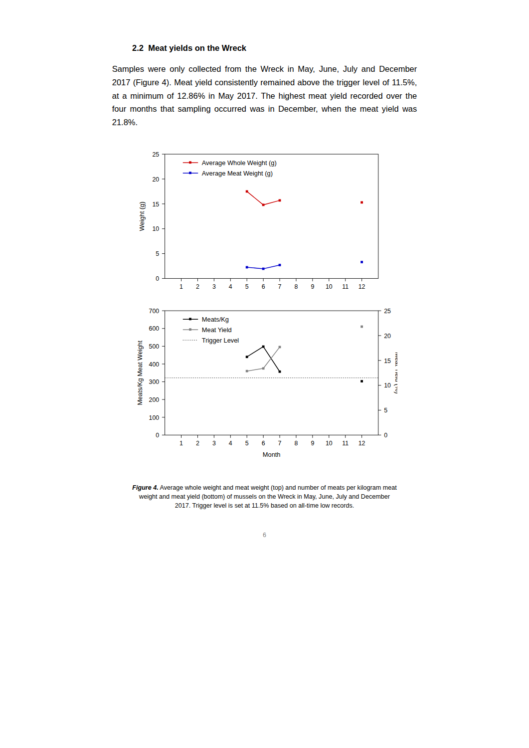2.2 Meat yields on the Wreck
Samples were only collected from the Wreck in May, June, July and December 2017 (Figure 4). Meat yield consistently remained above the trigger level of 11.5%, at a minimum of 12.86% in May 2017. The highest meat yield recorded over the four months that sampling occurred was in December, when the meat yield was 21.8%.
25 20 15 10 5 0 Weight (g) 1 2 3 4 5 6 7 8 9 10 11 12 Average Whole Weight (g) Average Meat Weight (g) 700 600 500 400 300 200 100 0 Meats/Kg Meat Weight 25 20 15 10 5 0 Meat Yield (%) 1 2 3 4 5 6 7 8 9 10 11 12 Month Meats/Kg Meat Yield Trigger Level
Figure 4. Average whole weight and meat weight (top) and number of meats per kilogram meat weight and meat yield (bottom) of mussels on the Wreck in May, June, July and December 2017. Trigger level is set at 11.5% based on all-time low records.
6